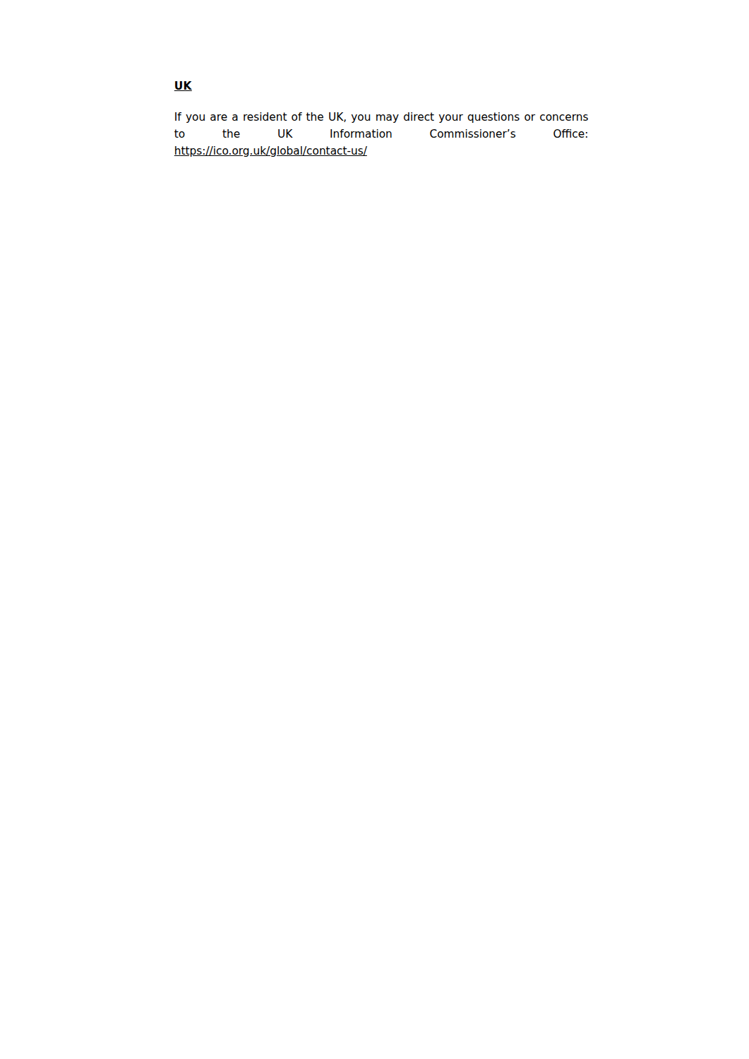UK
If you are a resident of the UK, you may direct your questions or concerns to the UK Information Commissioner’s Office: https://ico.org.uk/global/contact-us/